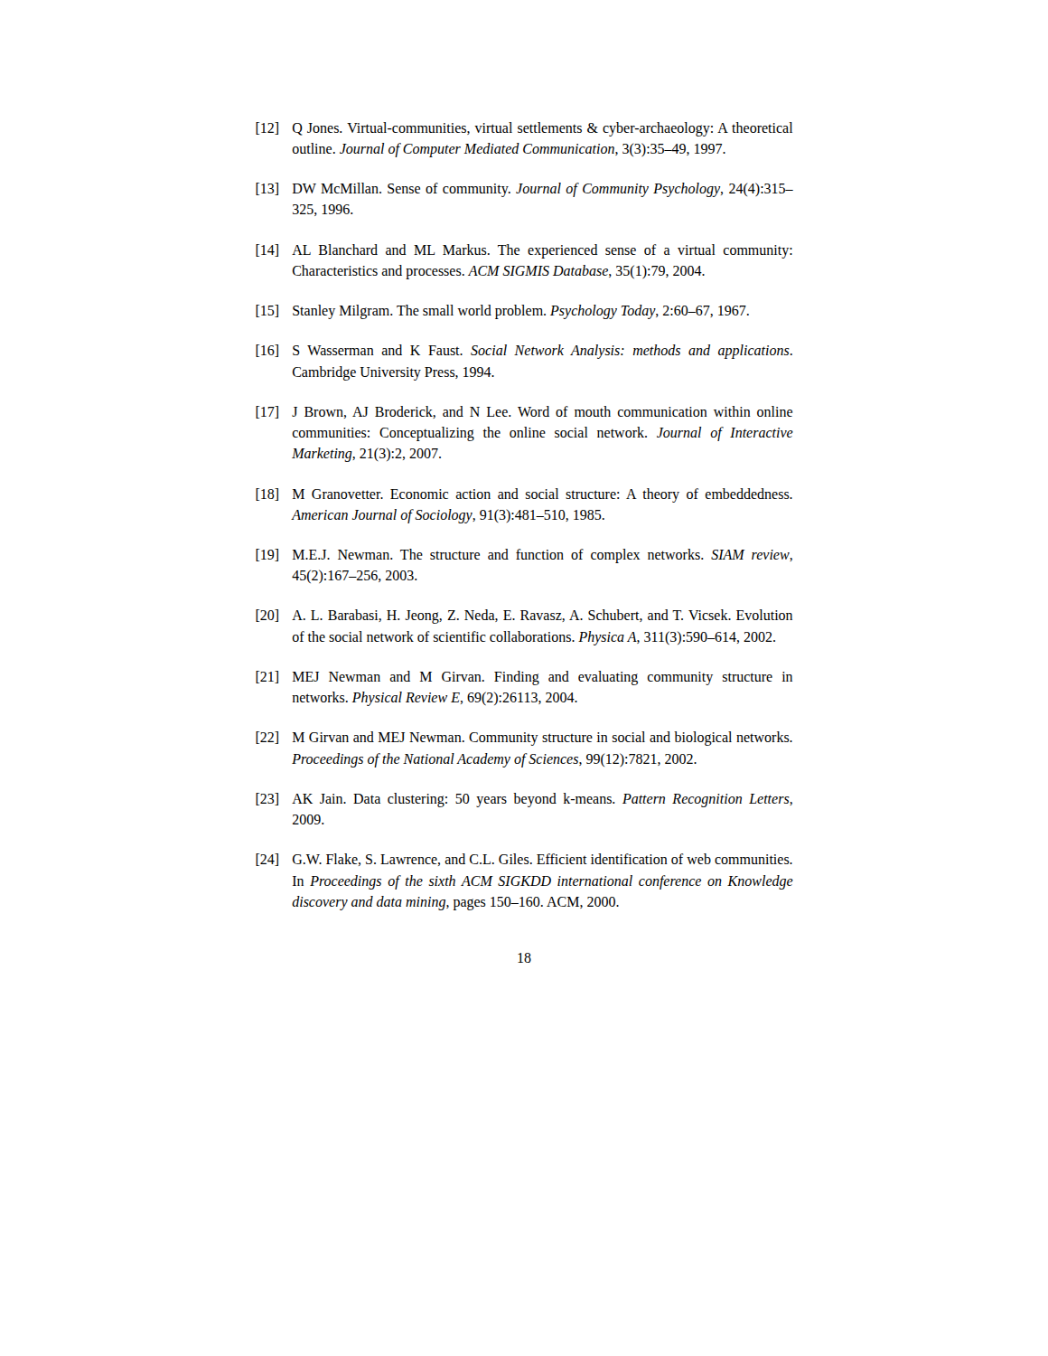[12] Q Jones. Virtual-communities, virtual settlements & cyber-archaeology: A theoretical outline. Journal of Computer Mediated Communication, 3(3):35–49, 1997.
[13] DW McMillan. Sense of community. Journal of Community Psychology, 24(4):315–325, 1996.
[14] AL Blanchard and ML Markus. The experienced sense of a virtual community: Characteristics and processes. ACM SIGMIS Database, 35(1):79, 2004.
[15] Stanley Milgram. The small world problem. Psychology Today, 2:60–67, 1967.
[16] S Wasserman and K Faust. Social Network Analysis: methods and applications. Cambridge University Press, 1994.
[17] J Brown, AJ Broderick, and N Lee. Word of mouth communication within online communities: Conceptualizing the online social network. Journal of Interactive Marketing, 21(3):2, 2007.
[18] M Granovetter. Economic action and social structure: A theory of embeddedness. American Journal of Sociology, 91(3):481–510, 1985.
[19] M.E.J. Newman. The structure and function of complex networks. SIAM review, 45(2):167–256, 2003.
[20] A. L. Barabasi, H. Jeong, Z. Neda, E. Ravasz, A. Schubert, and T. Vicsek. Evolution of the social network of scientific collaborations. Physica A, 311(3):590–614, 2002.
[21] MEJ Newman and M Girvan. Finding and evaluating community structure in networks. Physical Review E, 69(2):26113, 2004.
[22] M Girvan and MEJ Newman. Community structure in social and biological networks. Proceedings of the National Academy of Sciences, 99(12):7821, 2002.
[23] AK Jain. Data clustering: 50 years beyond k-means. Pattern Recognition Letters, 2009.
[24] G.W. Flake, S. Lawrence, and C.L. Giles. Efficient identification of web communities. In Proceedings of the sixth ACM SIGKDD international conference on Knowledge discovery and data mining, pages 150–160. ACM, 2000.
18